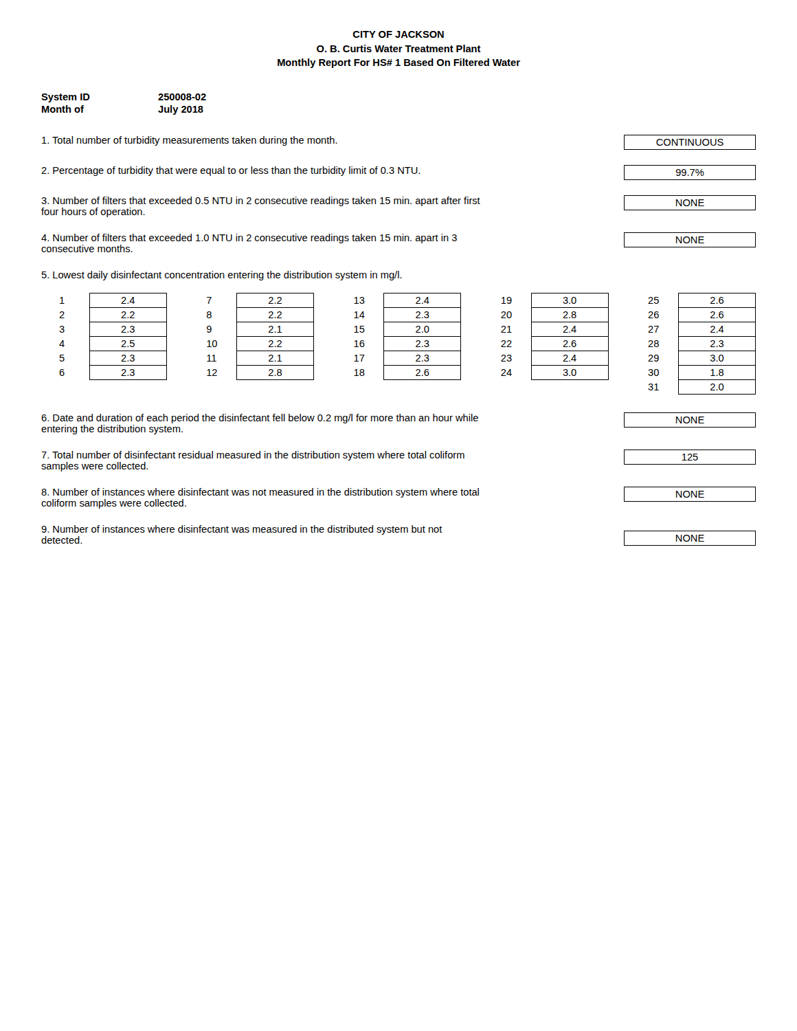CITY OF JACKSON
O. B. Curtis Water Treatment Plant
Monthly Report For HS# 1 Based On Filtered Water
| System ID | 250008-02 |
| Month of | July 2018 |
1. Total number of turbidity measurements taken during the month.
CONTINUOUS
2. Percentage of turbidity that were equal to or less than the turbidity limit of 0.3 NTU.
99.7%
3. Number of filters that exceeded 0.5 NTU in 2 consecutive readings taken 15 min. apart after first four hours of operation.
NONE
4. Number of filters that exceeded 1.0 NTU in 2 consecutive readings taken 15 min. apart in 3 consecutive months.
NONE
5. Lowest daily disinfectant concentration entering the distribution system in mg/l.
| 1 | 2.4 | | 7 | 2.2 | | 13 | 2.4 | | 19 | 3.0 | | 25 | 2.6 |
| 2 | 2.2 | | 8 | 2.2 | | 14 | 2.3 | | 20 | 2.8 | | 26 | 2.6 |
| 3 | 2.3 | | 9 | 2.1 | | 15 | 2.0 | | 21 | 2.4 | | 27 | 2.4 |
| 4 | 2.5 | | 10 | 2.2 | | 16 | 2.3 | | 22 | 2.6 | | 28 | 2.3 |
| 5 | 2.3 | | 11 | 2.1 | | 17 | 2.3 | | 23 | 2.4 | | 29 | 3.0 |
| 6 | 2.3 | | 12 | 2.8 | | 18 | 2.6 | | 24 | 3.0 | | 30 | 1.8 |
| | | | | | | | | | | | | 31 | 2.0 |
6. Date and duration of each period the disinfectant fell below 0.2 mg/l for more than an hour while entering the distribution system.
NONE
7. Total number of disinfectant residual measured in the distribution system where total coliform samples were collected.
125
8. Number of instances where disinfectant was not measured in the distribution system where total coliform samples were collected.
NONE
9. Number of instances where disinfectant was measured in the distributed system but not detected.
NONE